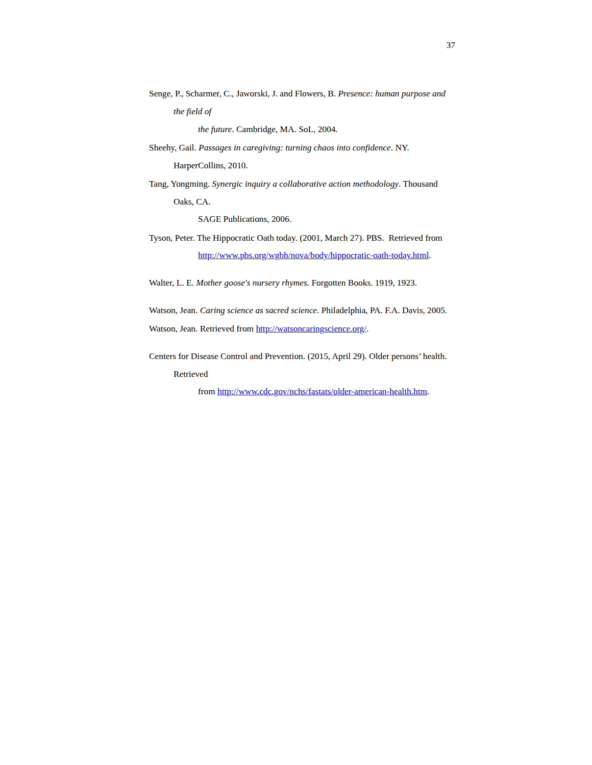37
Senge, P., Scharmer, C., Jaworski, J. and Flowers, B. Presence: human purpose and the field of the future. Cambridge, MA. SoL, 2004.
Sheehy, Gail. Passages in caregiving: turning chaos into confidence. NY. HarperCollins, 2010.
Tang, Yongming. Synergic inquiry a collaborative action methodology. Thousand Oaks, CA. SAGE Publications, 2006.
Tyson, Peter. The Hippocratic Oath today. (2001, March 27). PBS. Retrieved from http://www.pbs.org/wgbh/nova/body/hippocratic-oath-today.html.
Walter, L. E. Mother goose's nursery rhymes. Forgotten Books. 1919, 1923.
Watson, Jean. Caring science as sacred science. Philadelphia, PA. F.A. Davis, 2005.
Watson, Jean. Retrieved from http://watsoncaringscience.org/.
Centers for Disease Control and Prevention. (2015, April 29). Older persons’ health. Retrieved from http://www.cdc.gov/nchs/fastats/older-american-health.htm.